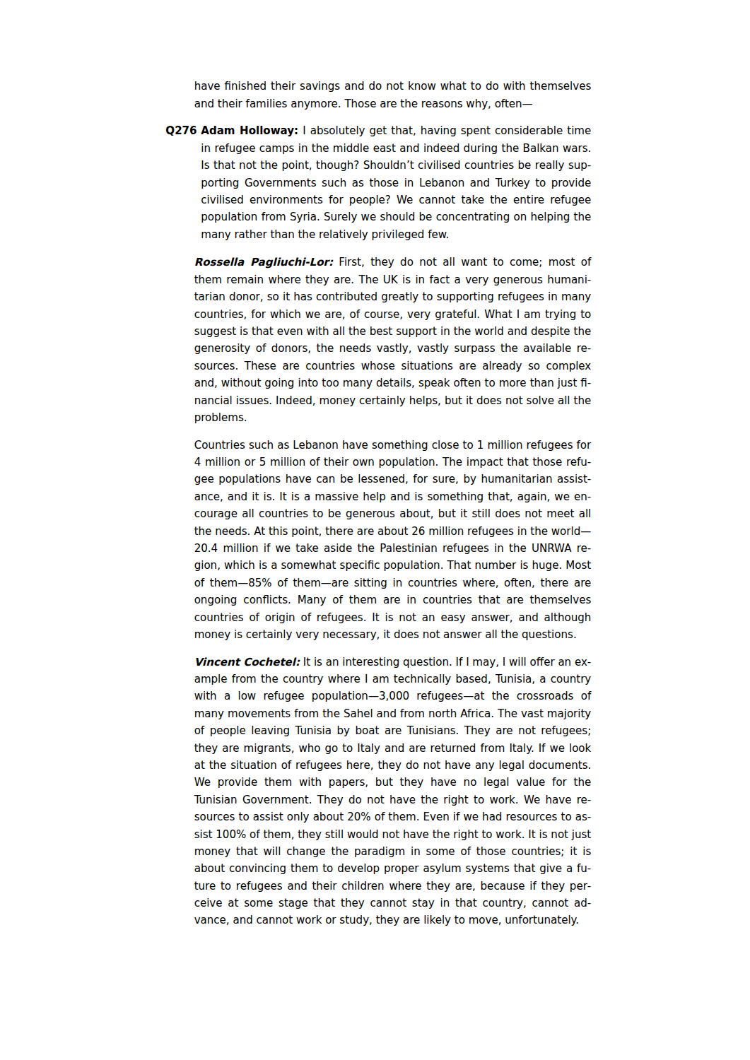have finished their savings and do not know what to do with themselves and their families anymore. Those are the reasons why, often—
Q276
Adam Holloway: I absolutely get that, having spent considerable time in refugee camps in the middle east and indeed during the Balkan wars. Is that not the point, though? Shouldn’t civilised countries be really supporting Governments such as those in Lebanon and Turkey to provide civilised environments for people? We cannot take the entire refugee population from Syria. Surely we should be concentrating on helping the many rather than the relatively privileged few.
Rossella Pagliuchi-Lor: First, they do not all want to come; most of them remain where they are. The UK is in fact a very generous humanitarian donor, so it has contributed greatly to supporting refugees in many countries, for which we are, of course, very grateful. What I am trying to suggest is that even with all the best support in the world and despite the generosity of donors, the needs vastly, vastly surpass the available resources. These are countries whose situations are already so complex and, without going into too many details, speak often to more than just financial issues. Indeed, money certainly helps, but it does not solve all the problems.
Countries such as Lebanon have something close to 1 million refugees for 4 million or 5 million of their own population. The impact that those refugee populations have can be lessened, for sure, by humanitarian assistance, and it is. It is a massive help and is something that, again, we encourage all countries to be generous about, but it still does not meet all the needs. At this point, there are about 26 million refugees in the world—20.4 million if we take aside the Palestinian refugees in the UNRWA region, which is a somewhat specific population. That number is huge. Most of them—85% of them—are sitting in countries where, often, there are ongoing conflicts. Many of them are in countries that are themselves countries of origin of refugees. It is not an easy answer, and although money is certainly very necessary, it does not answer all the questions.
Vincent Cochetel: It is an interesting question. If I may, I will offer an example from the country where I am technically based, Tunisia, a country with a low refugee population—3,000 refugees—at the crossroads of many movements from the Sahel and from north Africa. The vast majority of people leaving Tunisia by boat are Tunisians. They are not refugees; they are migrants, who go to Italy and are returned from Italy. If we look at the situation of refugees here, they do not have any legal documents. We provide them with papers, but they have no legal value for the Tunisian Government. They do not have the right to work. We have resources to assist only about 20% of them. Even if we had resources to assist 100% of them, they still would not have the right to work. It is not just money that will change the paradigm in some of those countries; it is about convincing them to develop proper asylum systems that give a future to refugees and their children where they are, because if they perceive at some stage that they cannot stay in that country, cannot advance, and cannot work or study, they are likely to move, unfortunately.